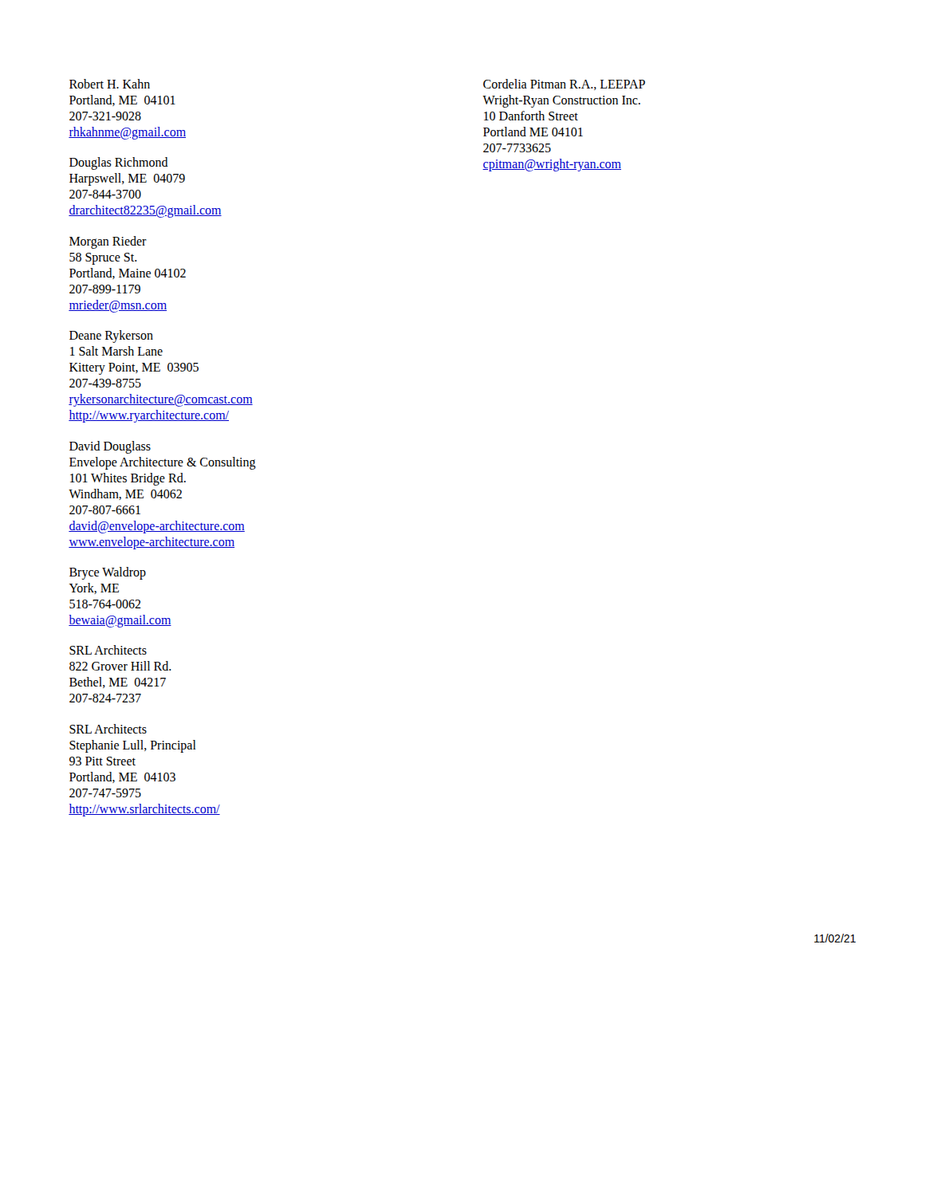Robert H. Kahn
Portland, ME 04101
207-321-9028
rhkahnme@gmail.com
Douglas Richmond
Harpswell, ME 04079
207-844-3700
drarchitect82235@gmail.com
Morgan Rieder
58 Spruce St.
Portland, Maine 04102
207-899-1179
mrieder@msn.com
Deane Rykerson
1 Salt Marsh Lane
Kittery Point, ME 03905
207-439-8755
rykersonarchitecture@comcast.com
http://www.ryarchitecture.com/
David Douglass
Envelope Architecture & Consulting
101 Whites Bridge Rd.
Windham, ME 04062
207-807-6661
david@envelope-architecture.com
www.envelope-architecture.com
Bryce Waldrop
York, ME
518-764-0062
bewaia@gmail.com
SRL Architects
822 Grover Hill Rd.
Bethel, ME 04217
207-824-7237
SRL Architects
Stephanie Lull, Principal
93 Pitt Street
Portland, ME 04103
207-747-5975
http://www.srlarchitects.com/
Cordelia Pitman R.A., LEEPAP
Wright-Ryan Construction Inc.
10 Danforth Street
Portland ME 04101
207-7733625
cpitman@wright-ryan.com
11/02/21